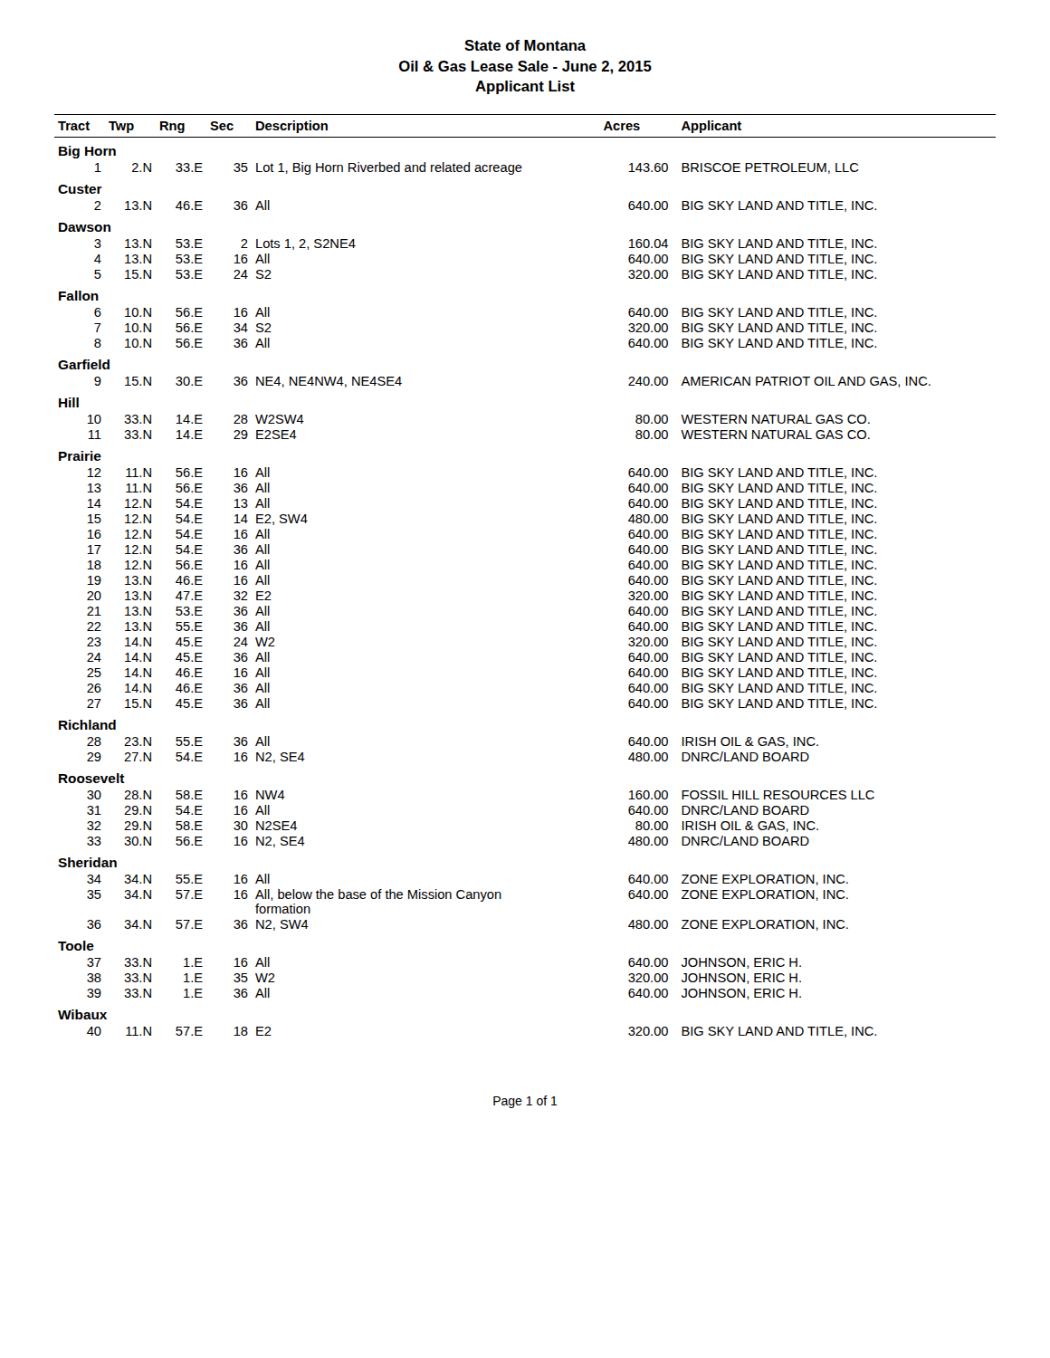State of Montana
Oil & Gas Lease Sale - June 2, 2015
Applicant List
| Tract | Twp | Rng | Sec | Description | Acres | Applicant |
| --- | --- | --- | --- | --- | --- | --- |
| Big Horn |
| 1 | 2.N | 33.E | 35 | Lot 1, Big Horn Riverbed and related acreage | 143.60 | BRISCOE PETROLEUM, LLC |
| Custer |
| 2 | 13.N | 46.E | 36 | All | 640.00 | BIG SKY LAND AND TITLE, INC. |
| Dawson |
| 3 | 13.N | 53.E | 2 | Lots 1, 2, S2NE4 | 160.04 | BIG SKY LAND AND TITLE, INC. |
| 4 | 13.N | 53.E | 16 | All | 640.00 | BIG SKY LAND AND TITLE, INC. |
| 5 | 15.N | 53.E | 24 | S2 | 320.00 | BIG SKY LAND AND TITLE, INC. |
| Fallon |
| 6 | 10.N | 56.E | 16 | All | 640.00 | BIG SKY LAND AND TITLE, INC. |
| 7 | 10.N | 56.E | 34 | S2 | 320.00 | BIG SKY LAND AND TITLE, INC. |
| 8 | 10.N | 56.E | 36 | All | 640.00 | BIG SKY LAND AND TITLE, INC. |
| Garfield |
| 9 | 15.N | 30.E | 36 | NE4, NE4NW4, NE4SE4 | 240.00 | AMERICAN PATRIOT OIL AND GAS, INC. |
| Hill |
| 10 | 33.N | 14.E | 28 | W2SW4 | 80.00 | WESTERN NATURAL GAS CO. |
| 11 | 33.N | 14.E | 29 | E2SE4 | 80.00 | WESTERN NATURAL GAS CO. |
| Prairie |
| 12 | 11.N | 56.E | 16 | All | 640.00 | BIG SKY LAND AND TITLE, INC. |
| 13 | 11.N | 56.E | 36 | All | 640.00 | BIG SKY LAND AND TITLE, INC. |
| 14 | 12.N | 54.E | 13 | All | 640.00 | BIG SKY LAND AND TITLE, INC. |
| 15 | 12.N | 54.E | 14 | E2, SW4 | 480.00 | BIG SKY LAND AND TITLE, INC. |
| 16 | 12.N | 54.E | 16 | All | 640.00 | BIG SKY LAND AND TITLE, INC. |
| 17 | 12.N | 54.E | 36 | All | 640.00 | BIG SKY LAND AND TITLE, INC. |
| 18 | 12.N | 56.E | 16 | All | 640.00 | BIG SKY LAND AND TITLE, INC. |
| 19 | 13.N | 46.E | 16 | All | 640.00 | BIG SKY LAND AND TITLE, INC. |
| 20 | 13.N | 47.E | 32 | E2 | 320.00 | BIG SKY LAND AND TITLE, INC. |
| 21 | 13.N | 53.E | 36 | All | 640.00 | BIG SKY LAND AND TITLE, INC. |
| 22 | 13.N | 55.E | 36 | All | 640.00 | BIG SKY LAND AND TITLE, INC. |
| 23 | 14.N | 45.E | 24 | W2 | 320.00 | BIG SKY LAND AND TITLE, INC. |
| 24 | 14.N | 45.E | 36 | All | 640.00 | BIG SKY LAND AND TITLE, INC. |
| 25 | 14.N | 46.E | 16 | All | 640.00 | BIG SKY LAND AND TITLE, INC. |
| 26 | 14.N | 46.E | 36 | All | 640.00 | BIG SKY LAND AND TITLE, INC. |
| 27 | 15.N | 45.E | 36 | All | 640.00 | BIG SKY LAND AND TITLE, INC. |
| Richland |
| 28 | 23.N | 55.E | 36 | All | 640.00 | IRISH OIL & GAS, INC. |
| 29 | 27.N | 54.E | 16 | N2, SE4 | 480.00 | DNRC/LAND BOARD |
| Roosevelt |
| 30 | 28.N | 58.E | 16 | NW4 | 160.00 | FOSSIL HILL RESOURCES LLC |
| 31 | 29.N | 54.E | 16 | All | 640.00 | DNRC/LAND BOARD |
| 32 | 29.N | 58.E | 30 | N2SE4 | 80.00 | IRISH OIL & GAS, INC. |
| 33 | 30.N | 56.E | 16 | N2, SE4 | 480.00 | DNRC/LAND BOARD |
| Sheridan |
| 34 | 34.N | 55.E | 16 | All | 640.00 | ZONE EXPLORATION, INC. |
| 35 | 34.N | 57.E | 16 | All, below the base of the Mission Canyon formation | 640.00 | ZONE EXPLORATION, INC. |
| 36 | 34.N | 57.E | 36 | N2, SW4 | 480.00 | ZONE EXPLORATION, INC. |
| Toole |
| 37 | 33.N | 1.E | 16 | All | 640.00 | JOHNSON, ERIC H. |
| 38 | 33.N | 1.E | 35 | W2 | 320.00 | JOHNSON, ERIC H. |
| 39 | 33.N | 1.E | 36 | All | 640.00 | JOHNSON, ERIC H. |
| Wibaux |
| 40 | 11.N | 57.E | 18 | E2 | 320.00 | BIG SKY LAND AND TITLE, INC. |
Page 1 of 1